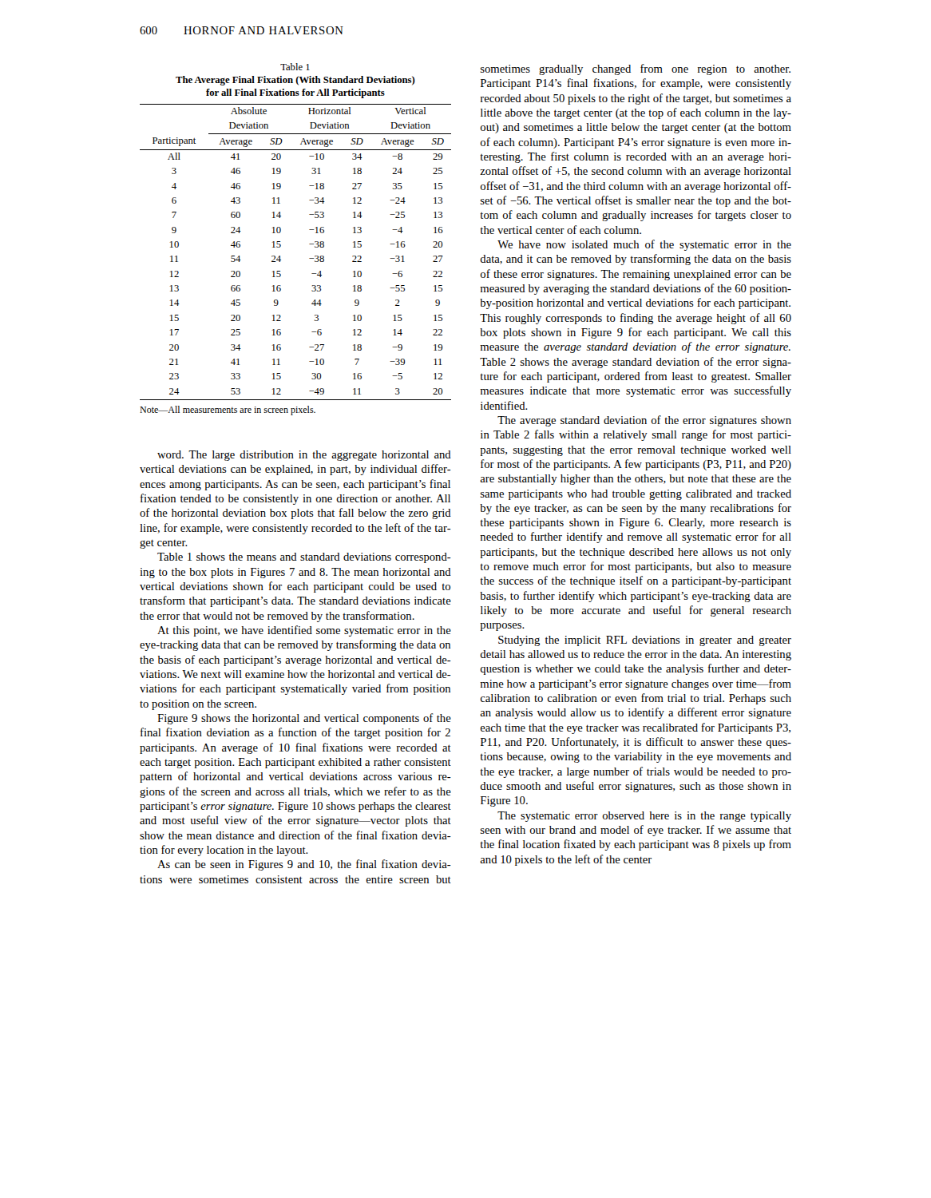600 HORNOF AND HALVERSON
Table 1 The Average Final Fixation (With Standard Deviations) for all Final Fixations for All Participants
| | Absolute | Horizontal | Vertical |
| --- | --- | --- | --- |
| | Deviation | Deviation | Deviation |
| Participant | Average | SD | Average | SD | Average | SD |
| All | 41 | 20 | −10 | 34 | −8 | 29 |
| 3 | 46 | 19 | 31 | 18 | 24 | 25 |
| 4 | 46 | 19 | −18 | 27 | 35 | 15 |
| 6 | 43 | 11 | −34 | 12 | −24 | 13 |
| 7 | 60 | 14 | −53 | 14 | −25 | 13 |
| 9 | 24 | 10 | −16 | 13 | −4 | 16 |
| 10 | 46 | 15 | −38 | 15 | −16 | 20 |
| 11 | 54 | 24 | −38 | 22 | −31 | 27 |
| 12 | 20 | 15 | −4 | 10 | −6 | 22 |
| 13 | 66 | 16 | 33 | 18 | −55 | 15 |
| 14 | 45 | 9 | 44 | 9 | 2 | 9 |
| 15 | 20 | 12 | 3 | 10 | 15 | 15 |
| 17 | 25 | 16 | −6 | 12 | 14 | 22 |
| 20 | 34 | 16 | −27 | 18 | −9 | 19 |
| 21 | 41 | 11 | −10 | 7 | −39 | 11 |
| 23 | 33 | 15 | 30 | 16 | −5 | 12 |
| 24 | 53 | 12 | −49 | 11 | 3 | 20 |
Note—All measurements are in screen pixels.
word. The large distribution in the aggregate horizontal and vertical deviations can be explained, in part, by individual differences among participants. As can be seen, each participant’s final fixation tended to be consistently in one direction or another. All of the horizontal deviation box plots that fall below the zero grid line, for example, were consistently recorded to the left of the target center.
Table 1 shows the means and standard deviations corresponding to the box plots in Figures 7 and 8. The mean horizontal and vertical deviations shown for each participant could be used to transform that participant’s data. The standard deviations indicate the error that would not be removed by the transformation.
At this point, we have identified some systematic error in the eye-tracking data that can be removed by transforming the data on the basis of each participant’s average horizontal and vertical deviations. We next will examine how the horizontal and vertical deviations for each participant systematically varied from position to position on the screen.
Figure 9 shows the horizontal and vertical components of the final fixation deviation as a function of the target position for 2 participants. An average of 10 final fixations were recorded at each target position. Each participant exhibited a rather consistent pattern of horizontal and vertical deviations across various regions of the screen and across all trials, which we refer to as the participant’s error signature. Figure 10 shows perhaps the clearest and most useful view of the error signature—vector plots that show the mean distance and direction of the final fixation deviation for every location in the layout.
As can be seen in Figures 9 and 10, the final fixation deviations were sometimes consistent across the entire screen but sometimes gradually changed from one region to another. Participant P14’s final fixations, for example, were consistently recorded about 50 pixels to the right of the target, but sometimes a little above the target center (at the top of each column in the layout) and sometimes a little below the target center (at the bottom of each column). Participant P4’s error signature is even more interesting. The first column is recorded with an an average horizontal offset of +5, the second column with an average horizontal offset of −31, and the third column with an average horizontal offset of −56. The vertical offset is smaller near the top and the bottom of each column and gradually increases for targets closer to the vertical center of each column.
We have now isolated much of the systematic error in the data, and it can be removed by transforming the data on the basis of these error signatures. The remaining unexplained error can be measured by averaging the standard deviations of the 60 position-by-position horizontal and vertical deviations for each participant. This roughly corresponds to finding the average height of all 60 box plots shown in Figure 9 for each participant. We call this measure the average standard deviation of the error signature. Table 2 shows the average standard deviation of the error signature for each participant, ordered from least to greatest. Smaller measures indicate that more systematic error was successfully identified.
The average standard deviation of the error signatures shown in Table 2 falls within a relatively small range for most participants, suggesting that the error removal technique worked well for most of the participants. A few participants (P3, P11, and P20) are substantially higher than the others, but note that these are the same participants who had trouble getting calibrated and tracked by the eye tracker, as can be seen by the many recalibrations for these participants shown in Figure 6. Clearly, more research is needed to further identify and remove all systematic error for all participants, but the technique described here allows us not only to remove much error for most participants, but also to measure the success of the technique itself on a participant-by-participant basis, to further identify which participant’s eye-tracking data are likely to be more accurate and useful for general research purposes.
Studying the implicit RFL deviations in greater and greater detail has allowed us to reduce the error in the data. An interesting question is whether we could take the analysis further and determine how a participant’s error signature changes over time—from calibration to calibration or even from trial to trial. Perhaps such an analysis would allow us to identify a different error signature each time that the eye tracker was recalibrated for Participants P3, P11, and P20. Unfortunately, it is difficult to answer these questions because, owing to the variability in the eye movements and the eye tracker, a large number of trials would be needed to produce smooth and useful error signatures, such as those shown in Figure 10.
The systematic error observed here is in the range typically seen with our brand and model of eye tracker. If we assume that the final location fixated by each participant was 8 pixels up from and 10 pixels to the left of the center